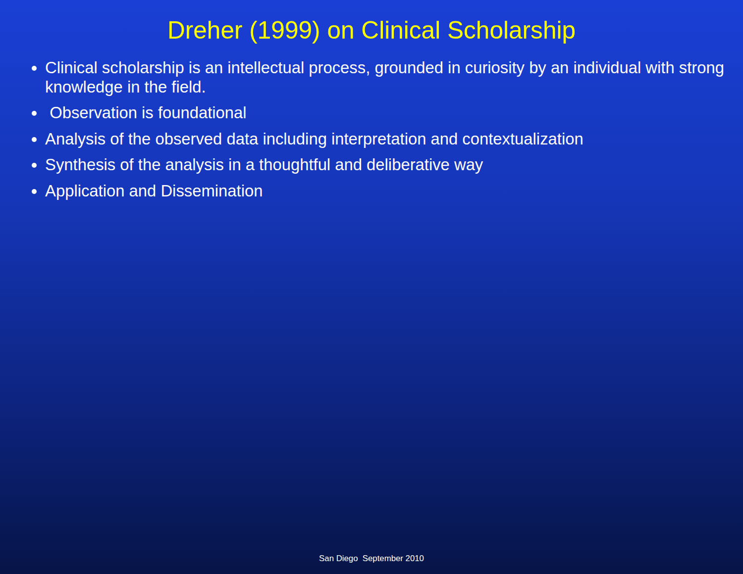Dreher (1999) on Clinical Scholarship
Clinical scholarship is an intellectual process, grounded in curiosity by an individual with strong knowledge in the field.
Observation is foundational
Analysis of the observed data including interpretation and contextualization
Synthesis of the analysis in a thoughtful and deliberative way
Application and Dissemination
San Diego September 2010